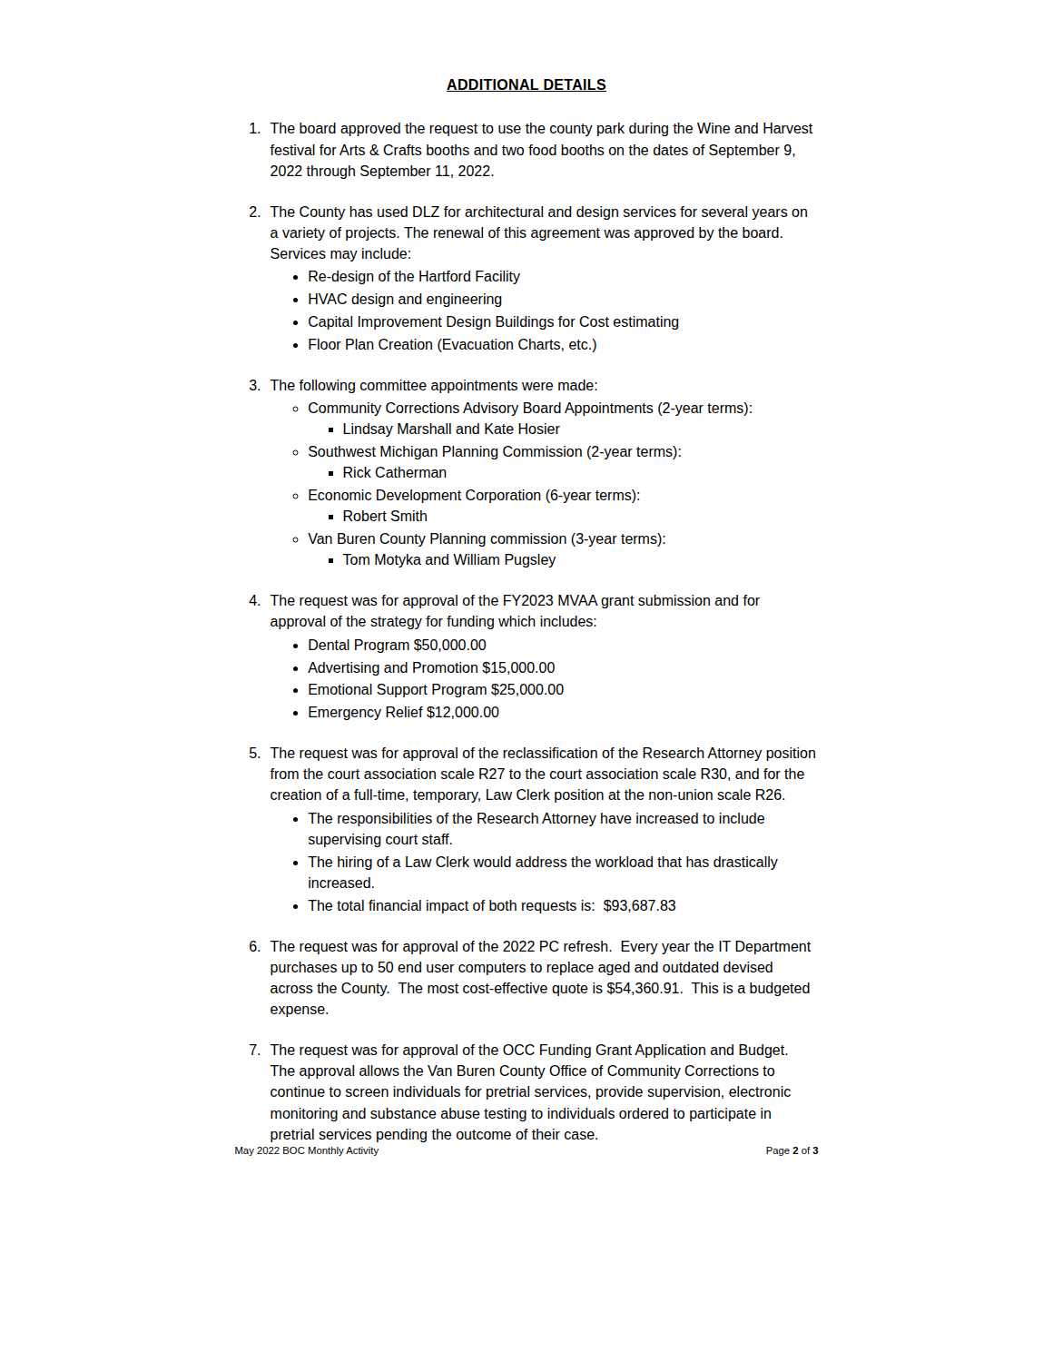ADDITIONAL DETAILS
The board approved the request to use the county park during the Wine and Harvest festival for Arts & Crafts booths and two food booths on the dates of September 9, 2022 through September 11, 2022.
The County has used DLZ for architectural and design services for several years on a variety of projects. The renewal of this agreement was approved by the board. Services may include:
Re-design of the Hartford Facility
HVAC design and engineering
Capital Improvement Design Buildings for Cost estimating
Floor Plan Creation (Evacuation Charts, etc.)
The following committee appointments were made:
Community Corrections Advisory Board Appointments (2-year terms):
Lindsay Marshall and Kate Hosier
Southwest Michigan Planning Commission (2-year terms):
Rick Catherman
Economic Development Corporation (6-year terms):
Robert Smith
Van Buren County Planning commission (3-year terms):
Tom Motyka and William Pugsley
The request was for approval of the FY2023 MVAA grant submission and for approval of the strategy for funding which includes:
Dental Program $50,000.00
Advertising and Promotion $15,000.00
Emotional Support Program $25,000.00
Emergency Relief $12,000.00
The request was for approval of the reclassification of the Research Attorney position from the court association scale R27 to the court association scale R30, and for the creation of a full-time, temporary, Law Clerk position at the non-union scale R26.
The responsibilities of the Research Attorney have increased to include supervising court staff.
The hiring of a Law Clerk would address the workload that has drastically increased.
The total financial impact of both requests is: $93,687.83
The request was for approval of the 2022 PC refresh. Every year the IT Department purchases up to 50 end user computers to replace aged and outdated devised across the County. The most cost-effective quote is $54,360.91. This is a budgeted expense.
The request was for approval of the OCC Funding Grant Application and Budget. The approval allows the Van Buren County Office of Community Corrections to continue to screen individuals for pretrial services, provide supervision, electronic monitoring and substance abuse testing to individuals ordered to participate in pretrial services pending the outcome of their case.
May 2022 BOC Monthly Activity Page 2 of 3